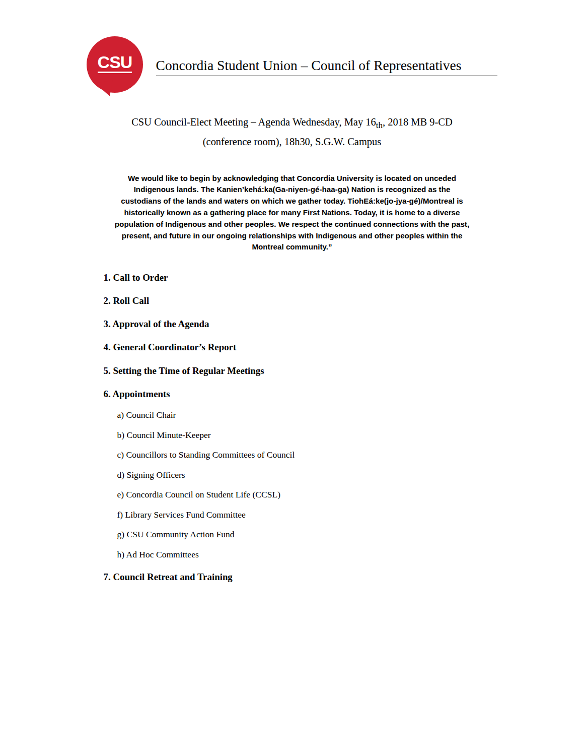CSU
Concordia Student Union – Council of Representatives
CSU Council-Elect Meeting – Agenda Wednesday, May 16th, 2018 MB 9-CD (conference room), 18h30, S.G.W. Campus
We would like to begin by acknowledging that Concordia University is located on unceded Indigenous lands. The Kanien’kehá:ka(Ga-niyen-gé-haa-ga) Nation is recognized as the custodians of the lands and waters on which we gather today. TiohEá:ke(jo-jya-gé)/Montreal is historically known as a gathering place for many First Nations. Today, it is home to a diverse population of Indigenous and other peoples. We respect the continued connections with the past, present, and future in our ongoing relationships with Indigenous and other peoples within the Montreal community.”
Call to Order
Roll Call
Approval of the Agenda
General Coordinator’s Report
Setting the Time of Regular Meetings
Appointments
Council Chair
Council Minute-Keeper
Councillors to Standing Committees of Council
Signing Officers
Concordia Council on Student Life (CCSL)
Library Services Fund Committee
CSU Community Action Fund
Ad Hoc Committees
Council Retreat and Training